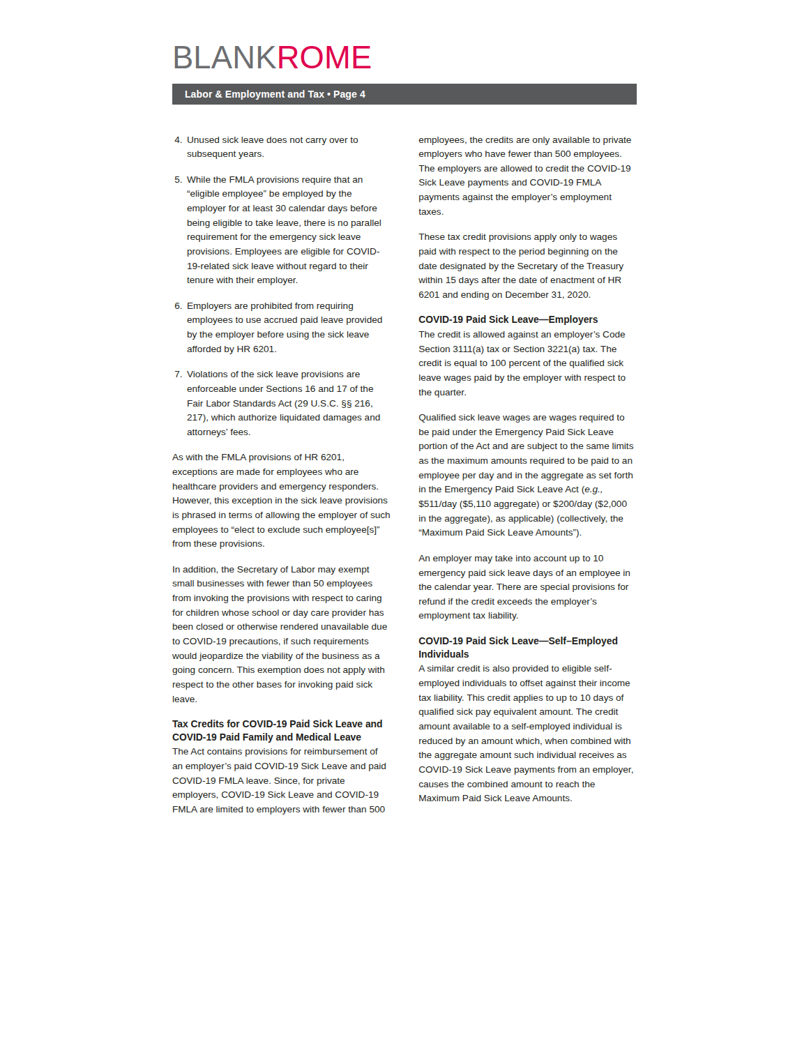BLANK ROME
Labor & Employment and Tax•Page 4
Unused sick leave does not carry over to subsequent years.
While the FMLA provisions require that an “eligible employee” be employed by the employer for at least 30 calendar days before being eligible to take leave, there is no parallel requirement for the emergency sick leave provisions. Employees are eligible for COVID-19-related sick leave without regard to their tenure with their employer.
Employers are prohibited from requiring employees to use accrued paid leave provided by the employer before using the sick leave afforded by HR 6201.
Violations of the sick leave provisions are enforceable under Sections 16 and 17 of the Fair Labor Standards Act (29 U.S.C. §§ 216, 217), which authorize liquidated damages and attorneys’ fees.
As with the FMLA provisions of HR 6201, exceptions are made for employees who are healthcare providers and emergency responders. However, this exception in the sick leave provisions is phrased in terms of allowing the employer of such employees to “elect to exclude such employee[s]” from these provisions.
In addition, the Secretary of Labor may exempt small businesses with fewer than 50 employees from invoking the provisions with respect to caring for children whose school or day care provider has been closed or otherwise rendered unavailable due to COVID-19 precautions, if such requirements would jeopardize the viability of the business as a going concern. This exemption does not apply with respect to the other bases for invoking paid sick leave.
Tax Credits for COVID-19 Paid Sick Leave and COVID-19 Paid Family and Medical Leave
The Act contains provisions for reimbursement of an employer’s paid COVID-19 Sick Leave and paid COVID-19 FMLA leave. Since, for private employers, COVID-19 Sick Leave and COVID-19 FMLA are limited to employers with fewer than 500 employees, the credits are only available to private employers who have fewer than 500 employees. The employers are allowed to credit the COVID-19 Sick Leave payments and COVID-19 FMLA payments against the employer’s employment taxes.
These tax credit provisions apply only to wages paid with respect to the period beginning on the date designated by the Secretary of the Treasury within 15 days after the date of enactment of HR 6201 and ending on December 31, 2020.
COVID-19 Paid Sick Leave—Employers
The credit is allowed against an employer’s Code Section 3111(a) tax or Section 3221(a) tax. The credit is equal to 100 percent of the qualified sick leave wages paid by the employer with respect to the quarter.
Qualified sick leave wages are wages required to be paid under the Emergency Paid Sick Leave portion of the Act and are subject to the same limits as the maximum amounts required to be paid to an employee per day and in the aggregate as set forth in the Emergency Paid Sick Leave Act (e.g., $511/day ($5,110 aggregate) or $200/day ($2,000 in the aggregate), as applicable) (collectively, the “Maximum Paid Sick Leave Amounts”).
An employer may take into account up to 10 emergency paid sick leave days of an employee in the calendar year. There are special provisions for refund if the credit exceeds the employer’s employment tax liability.
COVID-19 Paid Sick Leave—Self–Employed Individuals
A similar credit is also provided to eligible self-employed individuals to offset against their income tax liability. This credit applies to up to 10 days of qualified sick pay equivalent amount. The credit amount available to a self-employed individual is reduced by an amount which, when combined with the aggregate amount such individual receives as COVID-19 Sick Leave payments from an employer, causes the combined amount to reach the Maximum Paid Sick Leave Amounts.